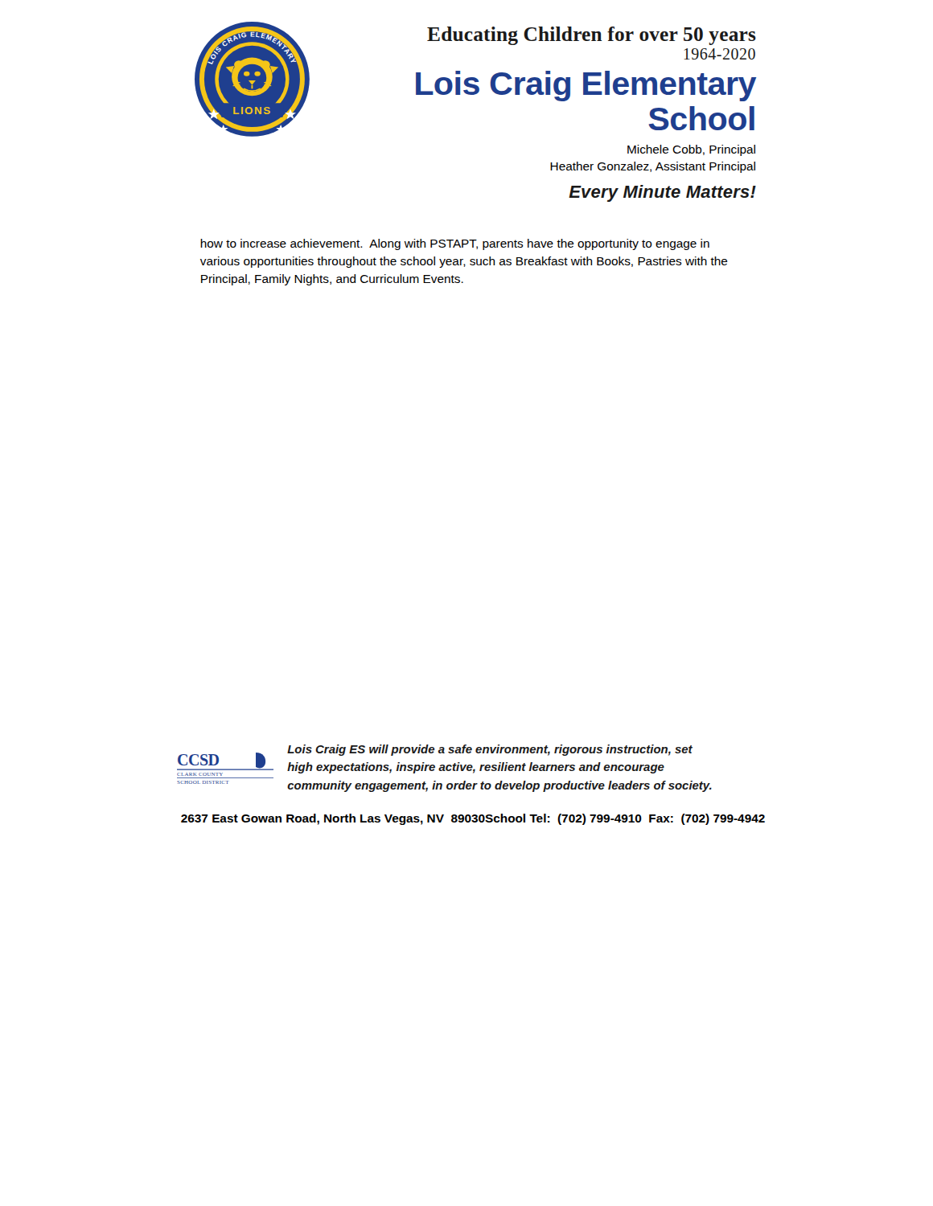LOIS CRAIG ELEMENTARY LIONS
Educating Children for over 50 years
1964-2020
Lois Craig Elementary School
Michele Cobb, Principal
Heather Gonzalez, Assistant Principal
Every Minute Matters!
how to increase achievement. Along with PSTAPT, parents have the opportunity to engage in various opportunities throughout the school year, such as Breakfast with Books, Pastries with the Principal, Family Nights, and Curriculum Events.
CCSD CLARK COUNTY SCHOOL DISTRICT
Lois Craig ES will provide a safe environment, rigorous instruction, set high expectations, inspire active, resilient learners and encourage community engagement, in order to develop productive leaders of society.
2637 East Gowan Road, North Las Vegas, NV 89030 School Tel: (702) 799-4910 Fax: (702) 799-4942